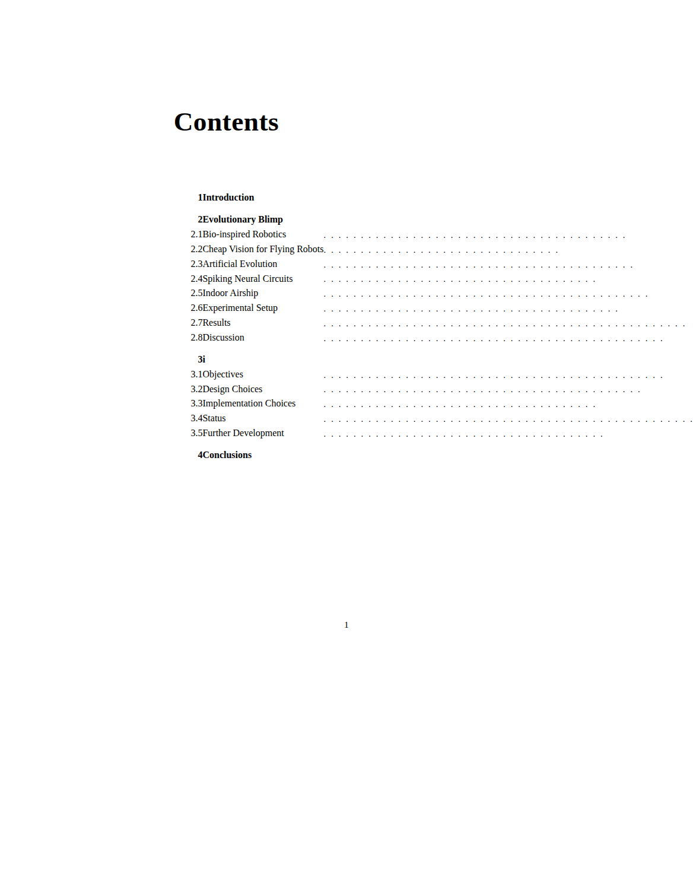Contents
| 1 | Introduction | | 2 |
| 2 | Evolutionary Blimp | | 3 |
| 2.1 | Bio-inspired Robotics | . . . . . . . . . . . . . . . . . . . . . . . . . . . . . . . . . . . . . . . . . | 3 |
| 2.2 | Cheap Vision for Flying Robots | . . . . . . . . . . . . . . . . . . . . . . . . . . . . . . . . | 3 |
| 2.3 | Artificial Evolution | . . . . . . . . . . . . . . . . . . . . . . . . . . . . . . . . . . . . . . . . . . | 4 |
| 2.4 | Spiking Neural Circuits | . . . . . . . . . . . . . . . . . . . . . . . . . . . . . . . . . . . . . | 5 |
| 2.5 | Indoor Airship | . . . . . . . . . . . . . . . . . . . . . . . . . . . . . . . . . . . . . . . . . . . . | 7 |
| 2.6 | Experimental Setup | . . . . . . . . . . . . . . . . . . . . . . . . . . . . . . . . . . . . . . . . | 9 |
| 2.7 | Results | . . . . . . . . . . . . . . . . . . . . . . . . . . . . . . . . . . . . . . . . . . . . . . . . . | 10 |
| 2.8 | Discussion | . . . . . . . . . . . . . . . . . . . . . . . . . . . . . . . . . . . . . . . . . . . . . . | 12 |
| 3 | i | | 15 |
| 3.1 | Objectives | . . . . . . . . . . . . . . . . . . . . . . . . . . . . . . . . . . . . . . . . . . . . . . | 15 |
| 3.2 | Design Choices | . . . . . . . . . . . . . . . . . . . . . . . . . . . . . . . . . . . . . . . . . . . | 16 |
| 3.3 | Implementation Choices | . . . . . . . . . . . . . . . . . . . . . . . . . . . . . . . . . . . . . | 16 |
| 3.4 | Status | . . . . . . . . . . . . . . . . . . . . . . . . . . . . . . . . . . . . . . . . . . . . . . . . . . | 17 |
| 3.5 | Further Development | . . . . . . . . . . . . . . . . . . . . . . . . . . . . . . . . . . . . . . | 17 |
| 4 | Conclusions | | 19 |
1